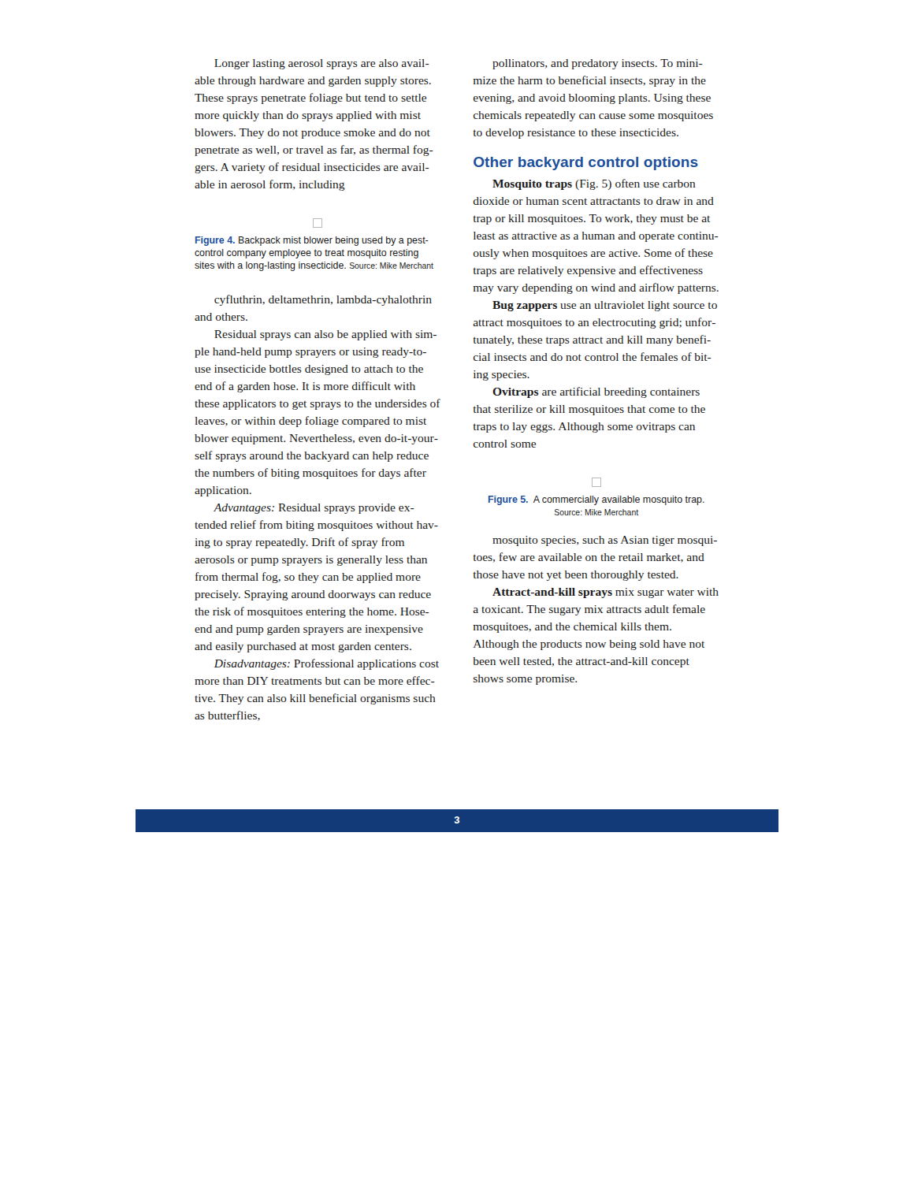Longer lasting aerosol sprays are also available through hardware and garden supply stores. These sprays penetrate foliage but tend to settle more quickly than do sprays applied with mist blowers. They do not produce smoke and do not penetrate as well, or travel as far, as thermal foggers. A variety of residual insecticides are available in aerosol form, including
Figure 4. Backpack mist blower being used by a pest-control company employee to treat mosquito resting sites with a long-lasting insecticide. Source: Mike Merchant
cyfluthrin, deltamethrin, lambda-cyhalothrin and others.
Residual sprays can also be applied with simple hand-held pump sprayers or using ready-to-use insecticide bottles designed to attach to the end of a garden hose. It is more difficult with these applicators to get sprays to the undersides of leaves, or within deep foliage compared to mist blower equipment. Nevertheless, even do-it-yourself sprays around the backyard can help reduce the numbers of biting mosquitoes for days after application.
Advantages: Residual sprays provide extended relief from biting mosquitoes without having to spray repeatedly. Drift of spray from aerosols or pump sprayers is generally less than from thermal fog, so they can be applied more precisely. Spraying around doorways can reduce the risk of mosquitoes entering the home. Hose-end and pump garden sprayers are inexpensive and easily purchased at most garden centers.
Disadvantages: Professional applications cost more than DIY treatments but can be more effective. They can also kill beneficial organisms such as butterflies,
pollinators, and predatory insects. To minimize the harm to beneficial insects, spray in the evening, and avoid blooming plants. Using these chemicals repeatedly can cause some mosquitoes to develop resistance to these insecticides.
Other backyard control options
Mosquito traps (Fig. 5) often use carbon dioxide or human scent attractants to draw in and trap or kill mosquitoes. To work, they must be at least as attractive as a human and operate continuously when mosquitoes are active. Some of these traps are relatively expensive and effectiveness may vary depending on wind and airflow patterns.
Bug zappers use an ultraviolet light source to attract mosquitoes to an electrocuting grid; unfortunately, these traps attract and kill many beneficial insects and do not control the females of biting species.
Ovitraps are artificial breeding containers that sterilize or kill mosquitoes that come to the traps to lay eggs. Although some ovitraps can control some
Figure 5. A commercially available mosquito trap. Source: Mike Merchant
mosquito species, such as Asian tiger mosquitoes, few are available on the retail market, and those have not yet been thoroughly tested.
Attract-and-kill sprays mix sugar water with a toxicant. The sugary mix attracts adult female mosquitoes, and the chemical kills them. Although the products now being sold have not been well tested, the attract-and-kill concept shows some promise.
3